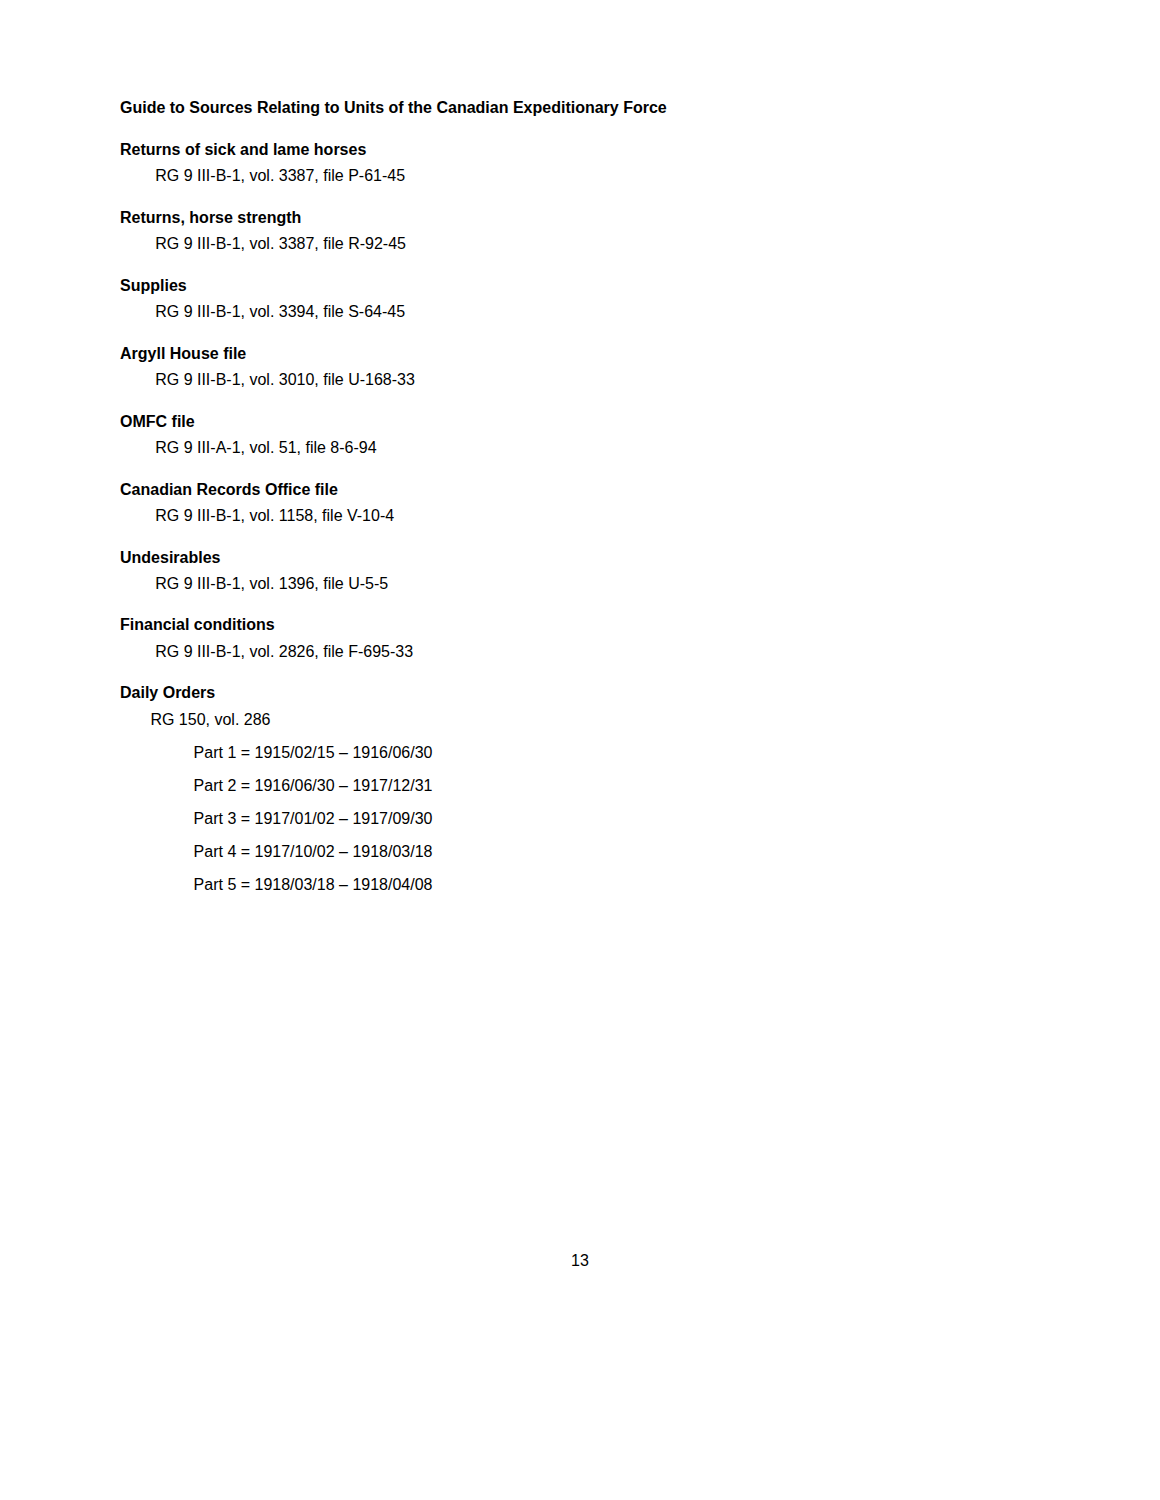Guide to Sources Relating to Units of the Canadian Expeditionary Force
Returns of sick and lame horses
RG 9 III-B-1, vol. 3387, file P-61-45
Returns, horse strength
RG 9 III-B-1, vol. 3387, file R-92-45
Supplies
RG 9 III-B-1, vol. 3394, file S-64-45
Argyll House file
RG 9 III-B-1, vol. 3010, file U-168-33
OMFC file
RG 9 III-A-1, vol. 51, file 8-6-94
Canadian Records Office file
RG 9 III-B-1, vol. 1158, file V-10-4
Undesirables
RG 9 III-B-1, vol. 1396, file U-5-5
Financial conditions
RG 9 III-B-1, vol. 2826, file F-695-33
Daily Orders
RG 150, vol. 286
Part 1 = 1915/02/15 – 1916/06/30
Part 2 = 1916/06/30 – 1917/12/31
Part 3 = 1917/01/02 – 1917/09/30
Part 4 = 1917/10/02 – 1918/03/18
Part 5 = 1918/03/18 – 1918/04/08
13